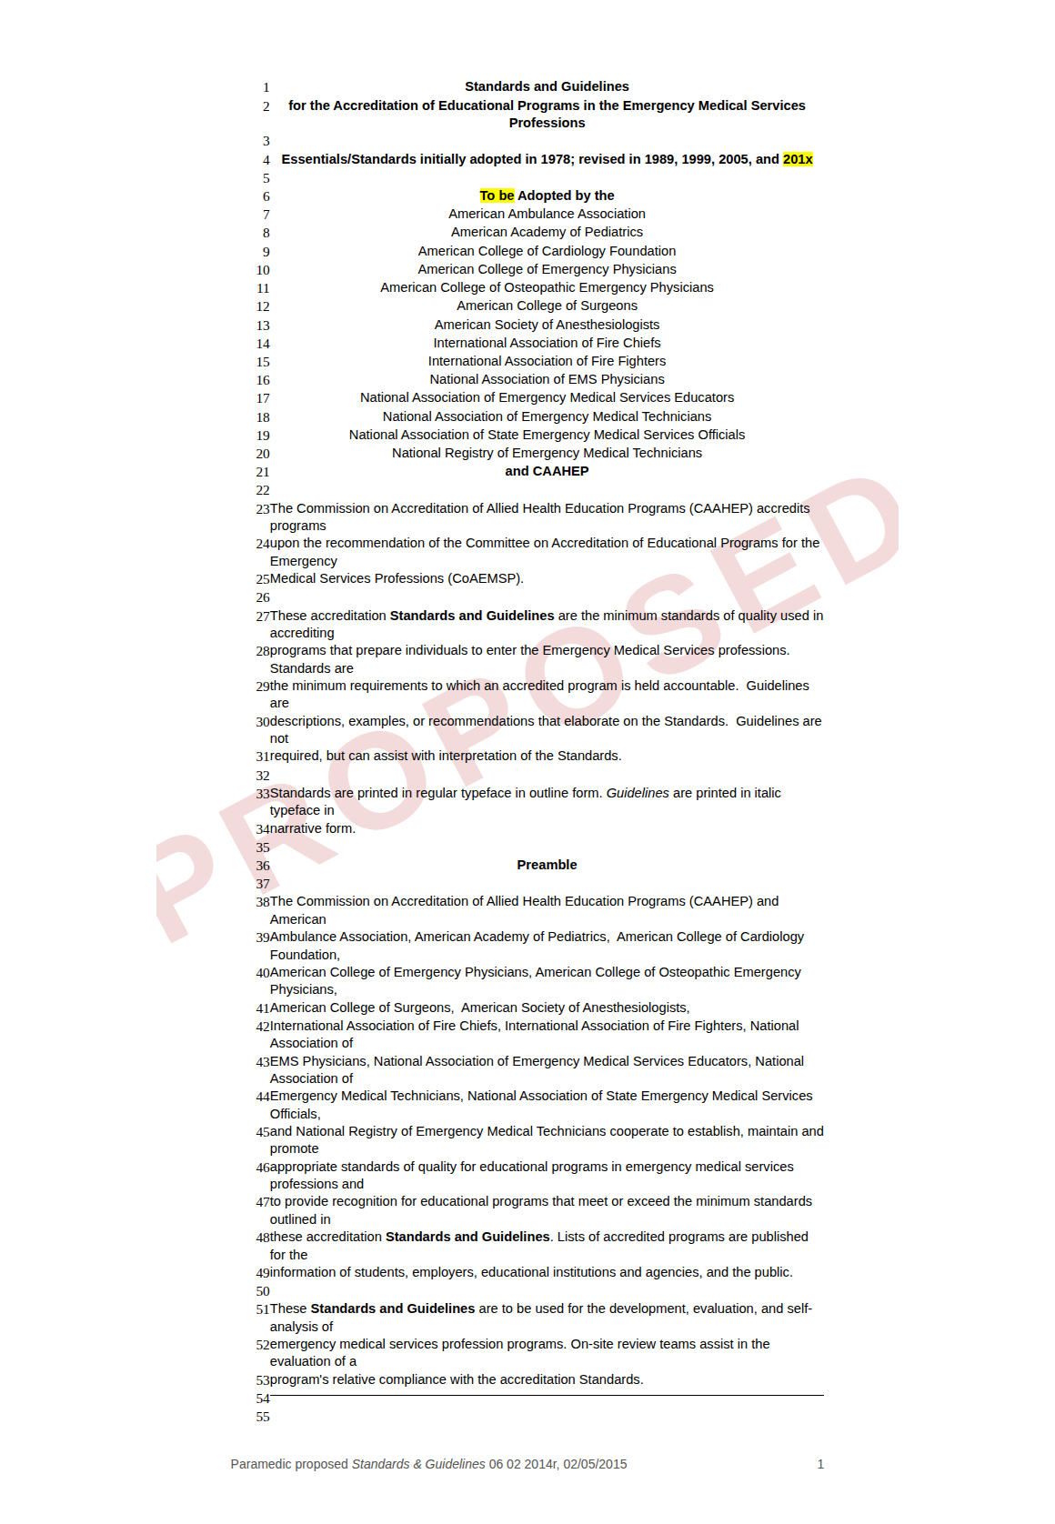PROPOSED
| 1 | Standards and Guidelines |
| 2 | for the Accreditation of Educational Programs in the Emergency Medical Services Professions |
| 3 | |
| 4 | Essentials/Standards initially adopted in 1978; revised in 1989, 1999, 2005, and 201x |
| 5 | |
| 6 | To be Adopted by the |
| 7 | American Ambulance Association |
| 8 | American Academy of Pediatrics |
| 9 | American College of Cardiology Foundation |
| 10 | American College of Emergency Physicians |
| 11 | American College of Osteopathic Emergency Physicians |
| 12 | American College of Surgeons |
| 13 | American Society of Anesthesiologists |
| 14 | International Association of Fire Chiefs |
| 15 | International Association of Fire Fighters |
| 16 | National Association of EMS Physicians |
| 17 | National Association of Emergency Medical Services Educators |
| 18 | National Association of Emergency Medical Technicians |
| 19 | National Association of State Emergency Medical Services Officials |
| 20 | National Registry of Emergency Medical Technicians |
| 21 | and CAAHEP |
| 22 | |
| 23 | The Commission on Accreditation of Allied Health Education Programs (CAAHEP) accredits programs |
| 24 | upon the recommendation of the Committee on Accreditation of Educational Programs for the Emergency |
| 25 | Medical Services Professions (CoAEMSP). |
| 26 | |
| 27 | These accreditation Standards and Guidelines are the minimum standards of quality used in accrediting |
| 28 | programs that prepare individuals to enter the Emergency Medical Services professions. Standards are |
| 29 | the minimum requirements to which an accredited program is held accountable. Guidelines are |
| 30 | descriptions, examples, or recommendations that elaborate on the Standards. Guidelines are not |
| 31 | required, but can assist with interpretation of the Standards. |
| 32 | |
| 33 | Standards are printed in regular typeface in outline form. Guidelines are printed in italic typeface in |
| 34 | narrative form. |
| 35 | |
| 36 | Preamble |
| 37 | |
| 38 | The Commission on Accreditation of Allied Health Education Programs (CAAHEP) and American |
| 39 | Ambulance Association, American Academy of Pediatrics, American College of Cardiology Foundation, |
| 40 | American College of Emergency Physicians, American College of Osteopathic Emergency Physicians, |
| 41 | American College of Surgeons, American Society of Anesthesiologists, |
| 42 | International Association of Fire Chiefs, International Association of Fire Fighters, National Association of |
| 43 | EMS Physicians, National Association of Emergency Medical Services Educators, National Association of |
| 44 | Emergency Medical Technicians, National Association of State Emergency Medical Services Officials, |
| 45 | and National Registry of Emergency Medical Technicians cooperate to establish, maintain and promote |
| 46 | appropriate standards of quality for educational programs in emergency medical services professions and |
| 47 | to provide recognition for educational programs that meet or exceed the minimum standards outlined in |
| 48 | these accreditation Standards and Guidelines . Lists of accredited programs are published for the |
| 49 | information of students, employers, educational institutions and agencies, and the public. |
| 50 | |
| 51 | These Standards and Guidelines are to be used for the development, evaluation, and self-analysis of |
| 52 | emergency medical services profession programs. On-site review teams assist in the evaluation of a |
| 53 | program's relative compliance with the accreditation Standards. |
| 54 | |
| 55 | |
Paramedic proposed Standards & Guidelines 06 02 2014r, 02/05/2015
1